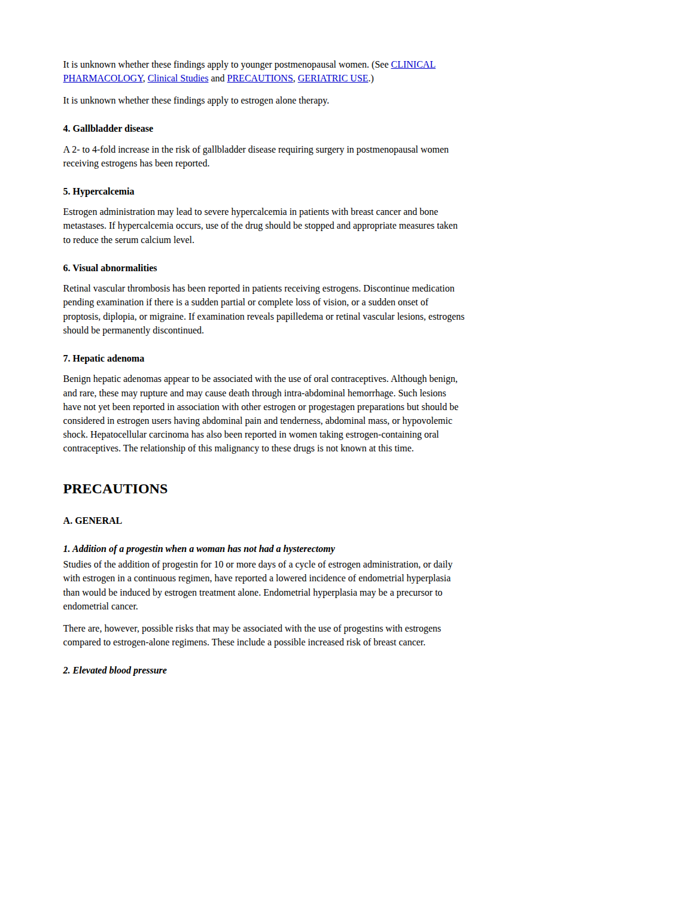It is unknown whether these findings apply to younger postmenopausal women. (See CLINICAL PHARMACOLOGY, Clinical Studies and PRECAUTIONS, GERIATRIC USE.)
It is unknown whether these findings apply to estrogen alone therapy.
4. Gallbladder disease
A 2- to 4-fold increase in the risk of gallbladder disease requiring surgery in postmenopausal women receiving estrogens has been reported.
5. Hypercalcemia
Estrogen administration may lead to severe hypercalcemia in patients with breast cancer and bone metastases. If hypercalcemia occurs, use of the drug should be stopped and appropriate measures taken to reduce the serum calcium level.
6. Visual abnormalities
Retinal vascular thrombosis has been reported in patients receiving estrogens. Discontinue medication pending examination if there is a sudden partial or complete loss of vision, or a sudden onset of proptosis, diplopia, or migraine. If examination reveals papilledema or retinal vascular lesions, estrogens should be permanently discontinued.
7. Hepatic adenoma
Benign hepatic adenomas appear to be associated with the use of oral contraceptives. Although benign, and rare, these may rupture and may cause death through intra-abdominal hemorrhage. Such lesions have not yet been reported in association with other estrogen or progestagen preparations but should be considered in estrogen users having abdominal pain and tenderness, abdominal mass, or hypovolemic shock. Hepatocellular carcinoma has also been reported in women taking estrogen-containing oral contraceptives. The relationship of this malignancy to these drugs is not known at this time.
PRECAUTIONS
A. GENERAL
1. Addition of a progestin when a woman has not had a hysterectomy
Studies of the addition of progestin for 10 or more days of a cycle of estrogen administration, or daily with estrogen in a continuous regimen, have reported a lowered incidence of endometrial hyperplasia than would be induced by estrogen treatment alone. Endometrial hyperplasia may be a precursor to endometrial cancer.
There are, however, possible risks that may be associated with the use of progestins with estrogens compared to estrogen-alone regimens. These include a possible increased risk of breast cancer.
2. Elevated blood pressure